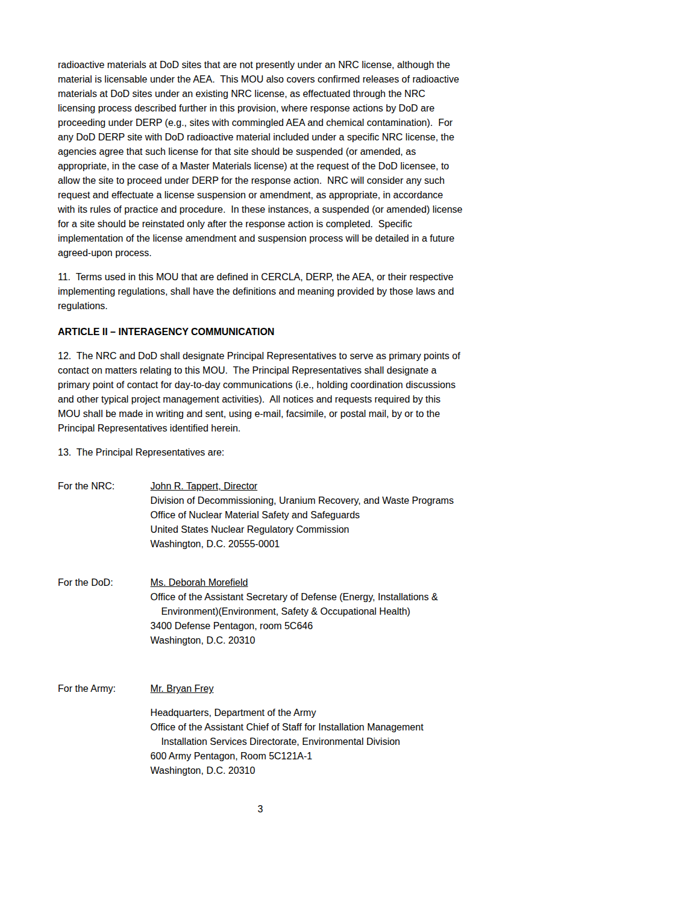radioactive materials at DoD sites that are not presently under an NRC license, although the material is licensable under the AEA. This MOU also covers confirmed releases of radioactive materials at DoD sites under an existing NRC license, as effectuated through the NRC licensing process described further in this provision, where response actions by DoD are proceeding under DERP (e.g., sites with commingled AEA and chemical contamination). For any DoD DERP site with DoD radioactive material included under a specific NRC license, the agencies agree that such license for that site should be suspended (or amended, as appropriate, in the case of a Master Materials license) at the request of the DoD licensee, to allow the site to proceed under DERP for the response action. NRC will consider any such request and effectuate a license suspension or amendment, as appropriate, in accordance with its rules of practice and procedure. In these instances, a suspended (or amended) license for a site should be reinstated only after the response action is completed. Specific implementation of the license amendment and suspension process will be detailed in a future agreed-upon process.
11. Terms used in this MOU that are defined in CERCLA, DERP, the AEA, or their respective implementing regulations, shall have the definitions and meaning provided by those laws and regulations.
ARTICLE II – INTERAGENCY COMMUNICATION
12. The NRC and DoD shall designate Principal Representatives to serve as primary points of contact on matters relating to this MOU. The Principal Representatives shall designate a primary point of contact for day-to-day communications (i.e., holding coordination discussions and other typical project management activities). All notices and requests required by this MOU shall be made in writing and sent, using e-mail, facsimile, or postal mail, by or to the Principal Representatives identified herein.
13. The Principal Representatives are:
| For the NRC: | John R. Tappert, Director |
| | Division of Decommissioning, Uranium Recovery, and Waste Programs |
| | Office of Nuclear Material Safety and Safeguards |
| | United States Nuclear Regulatory Commission |
| | Washington, D.C. 20555-0001 |
| For the DoD: | Ms. Deborah Morefield |
| | Office of the Assistant Secretary of Defense (Energy, Installations & |
| | Environment)(Environment, Safety & Occupational Health) |
| | 3400 Defense Pentagon, room 5C646 |
| | Washington, D.C. 20310 |
| For the Army: | Mr. Bryan Frey |
| | Headquarters, Department of the Army |
| | Office of the Assistant Chief of Staff for Installation Management |
| | Installation Services Directorate, Environmental Division |
| | 600 Army Pentagon, Room 5C121A-1 |
| | Washington, D.C. 20310 |
3